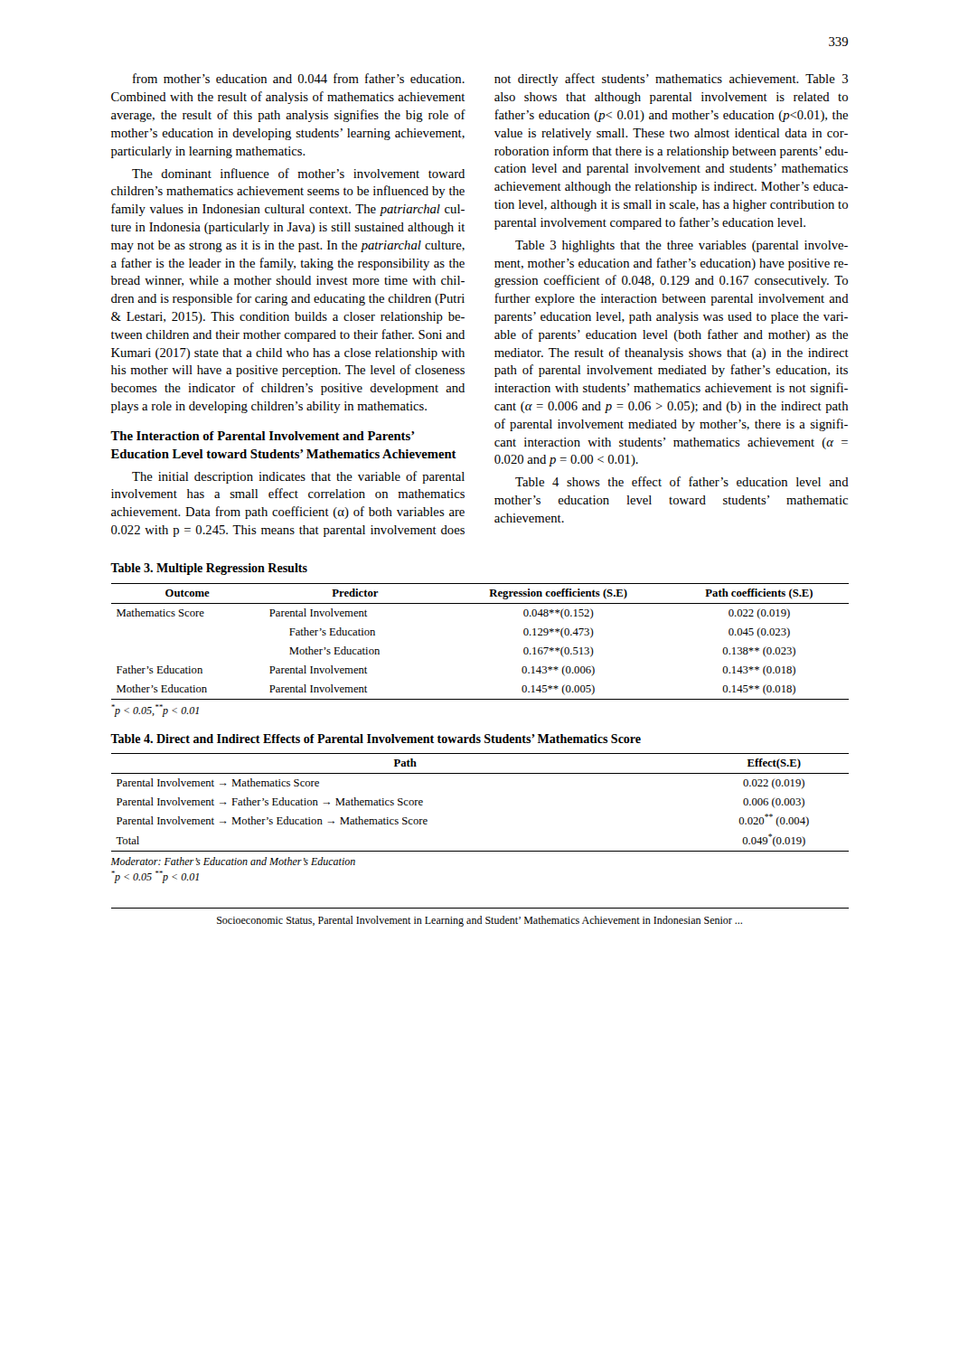339
from mother’s education and 0.044 from father’s education. Combined with the result of analysis of mathematics achievement average, the result of this path analysis signifies the big role of mother’s education in developing students’ learning achievement, particularly in learning mathematics.
The dominant influence of mother’s involvement toward children’s mathematics achievement seems to be influenced by the family values in Indonesian cultural context. The patriarchal culture in Indonesia (particularly in Java) is still sustained although it may not be as strong as it is in the past. In the patriarchal culture, a father is the leader in the family, taking the responsibility as the bread winner, while a mother should invest more time with children and is responsible for caring and educating the children (Putri & Lestari, 2015). This condition builds a closer relationship between children and their mother compared to their father. Soni and Kumari (2017) state that a child who has a close relationship with his mother will have a positive perception. The level of closeness becomes the indicator of children’s positive development and plays a role in developing children’s ability in mathematics.
The Interaction of Parental Involvement and Parents’ Education Level toward Students’ Mathematics Achievement
The initial description indicates that the variable of parental involvement has a small effect correlation on mathematics achievement. Data from path coefficient (α) of both variables are 0.022 with p = 0.245. This means that parental involvement does not directly affect students’ mathematics achievement. Table 3 also shows that although parental involvement is related to father’s education (p< 0.01) and mother’s education (p<0.01), the value is relatively small. These two almost identical data in corroboration inform that there is a relationship between parents’ education level and parental involvement and students’ mathematics achievement although the relationship is indirect. Mother’s education level, although it is small in scale, has a higher contribution to parental involvement compared to father’s education level.
Table 3 highlights that the three variables (parental involvement, mother’s education and father’s education) have positive regression coefficient of 0.048, 0.129 and 0.167 consecutively. To further explore the interaction between parental involvement and parents’ education level, path analysis was used to place the variable of parents’ education level (both father and mother) as the mediator. The result of theanalysis shows that (a) in the indirect path of parental involvement mediated by father’s education, its interaction with students’ mathematics achievement is not significant (α = 0.006 and p = 0.06 > 0.05); and (b) in the indirect path of parental involvement mediated by mother’s, there is a significant interaction with students’ mathematics achievement (α = 0.020 and p = 0.00 < 0.01).
Table 4 shows the effect of father’s education level and mother’s education level toward students’ mathematic achievement.
Table 3. Multiple Regression Results
| Outcome | Predictor | Regression coefficients (S.E) | Path coefficients (S.E) |
| --- | --- | --- | --- |
| Mathematics Score | Parental Involvement | 0.048**(0.152) | 0.022 (0.019) |
| | Father’s Education | 0.129**(0.473) | 0.045 (0.023) |
| | Mother’s Education | 0.167**(0.513) | 0.138** (0.023) |
| Father’s Education | Parental Involvement | 0.143** (0.006) | 0.143** (0.018) |
| Mother’s Education | Parental Involvement | 0.145** (0.005) | 0.145** (0.018) |
*p < 0.05,**p < 0.01
Table 4. Direct and Indirect Effects of Parental Involvement towards Students’ Mathematics Score
| Path | Effect(S.E) |
| --- | --- |
| Parental Involvement → Mathematics Score | 0.022 (0.019) |
| Parental Involvement → Father’s Education → Mathematics Score | 0.006 (0.003) |
| Parental Involvement → Mother’s Education → Mathematics Score | 0.020 ** (0.004) |
| Total | 0.049 * (0.019) |
Moderator: Father’s Education and Mother’s Education
*p < 0.05 **p < 0.01
Socioeconomic Status, Parental Involvement in Learning and Student’ Mathematics Achievement in Indonesian Senior ...